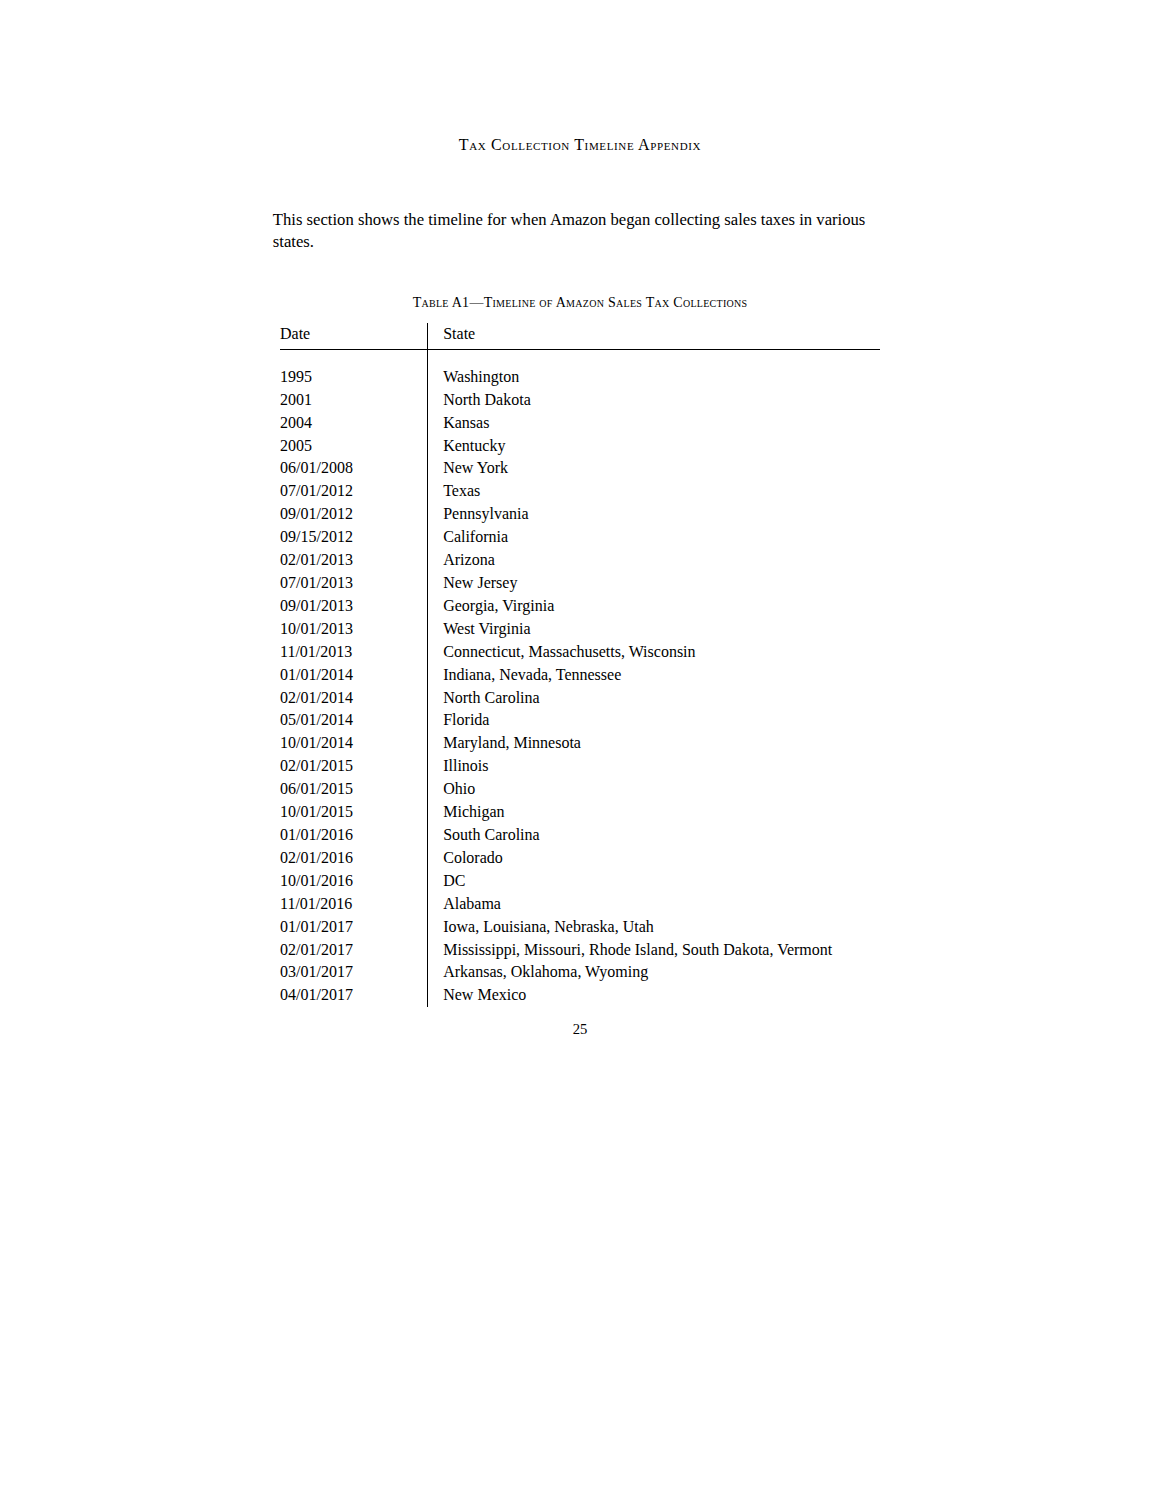Tax Collection Timeline Appendix
This section shows the timeline for when Amazon began collecting sales taxes in various states.
Table A1—Timeline of Amazon Sales Tax Collections
| Date | State |
| --- | --- |
| 1995 | Washington |
| 2001 | North Dakota |
| 2004 | Kansas |
| 2005 | Kentucky |
| 06/01/2008 | New York |
| 07/01/2012 | Texas |
| 09/01/2012 | Pennsylvania |
| 09/15/2012 | California |
| 02/01/2013 | Arizona |
| 07/01/2013 | New Jersey |
| 09/01/2013 | Georgia, Virginia |
| 10/01/2013 | West Virginia |
| 11/01/2013 | Connecticut, Massachusetts, Wisconsin |
| 01/01/2014 | Indiana, Nevada, Tennessee |
| 02/01/2014 | North Carolina |
| 05/01/2014 | Florida |
| 10/01/2014 | Maryland, Minnesota |
| 02/01/2015 | Illinois |
| 06/01/2015 | Ohio |
| 10/01/2015 | Michigan |
| 01/01/2016 | South Carolina |
| 02/01/2016 | Colorado |
| 10/01/2016 | DC |
| 11/01/2016 | Alabama |
| 01/01/2017 | Iowa, Louisiana, Nebraska, Utah |
| 02/01/2017 | Mississippi, Missouri, Rhode Island, South Dakota, Vermont |
| 03/01/2017 | Arkansas, Oklahoma, Wyoming |
| 04/01/2017 | New Mexico |
25